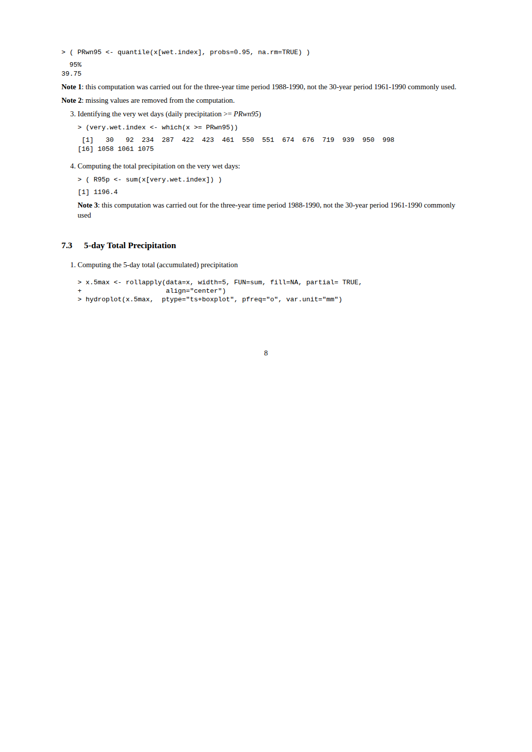> ( PRwn95 <- quantile(x[wet.index], probs=0.95, na.rm=TRUE) )
95% 39.75
Note 1: this computation was carried out for the three-year time period 1988-1990, not the 30-year period 1961-1990 commonly used.
Note 2: missing values are removed from the computation.
Identifying the very wet days (daily precipitation >= PRwn95)
> (very.wet.index <- which(x >= PRwn95))
[1] 30 92 234 287 422 423 461 550 551 674 676 719 939 950 998 [16] 1058 1061 1075
Computing the total precipitation on the very wet days:
> ( R95p <- sum(x[very.wet.index]) )
[1] 1196.4
Note 3: this computation was carried out for the three-year time period 1988-1990, not the 30-year period 1961-1990 commonly used
7.35-day Total Precipitation
Computing the 5-day total (accumulated) precipitation
> x.5max <- rollapply(data=x, width=5, FUN=sum, fill=NA, partial= TRUE, + align="center") > hydroplot(x.5max, ptype="ts+boxplot", pfreq="o", var.unit="mm")
8